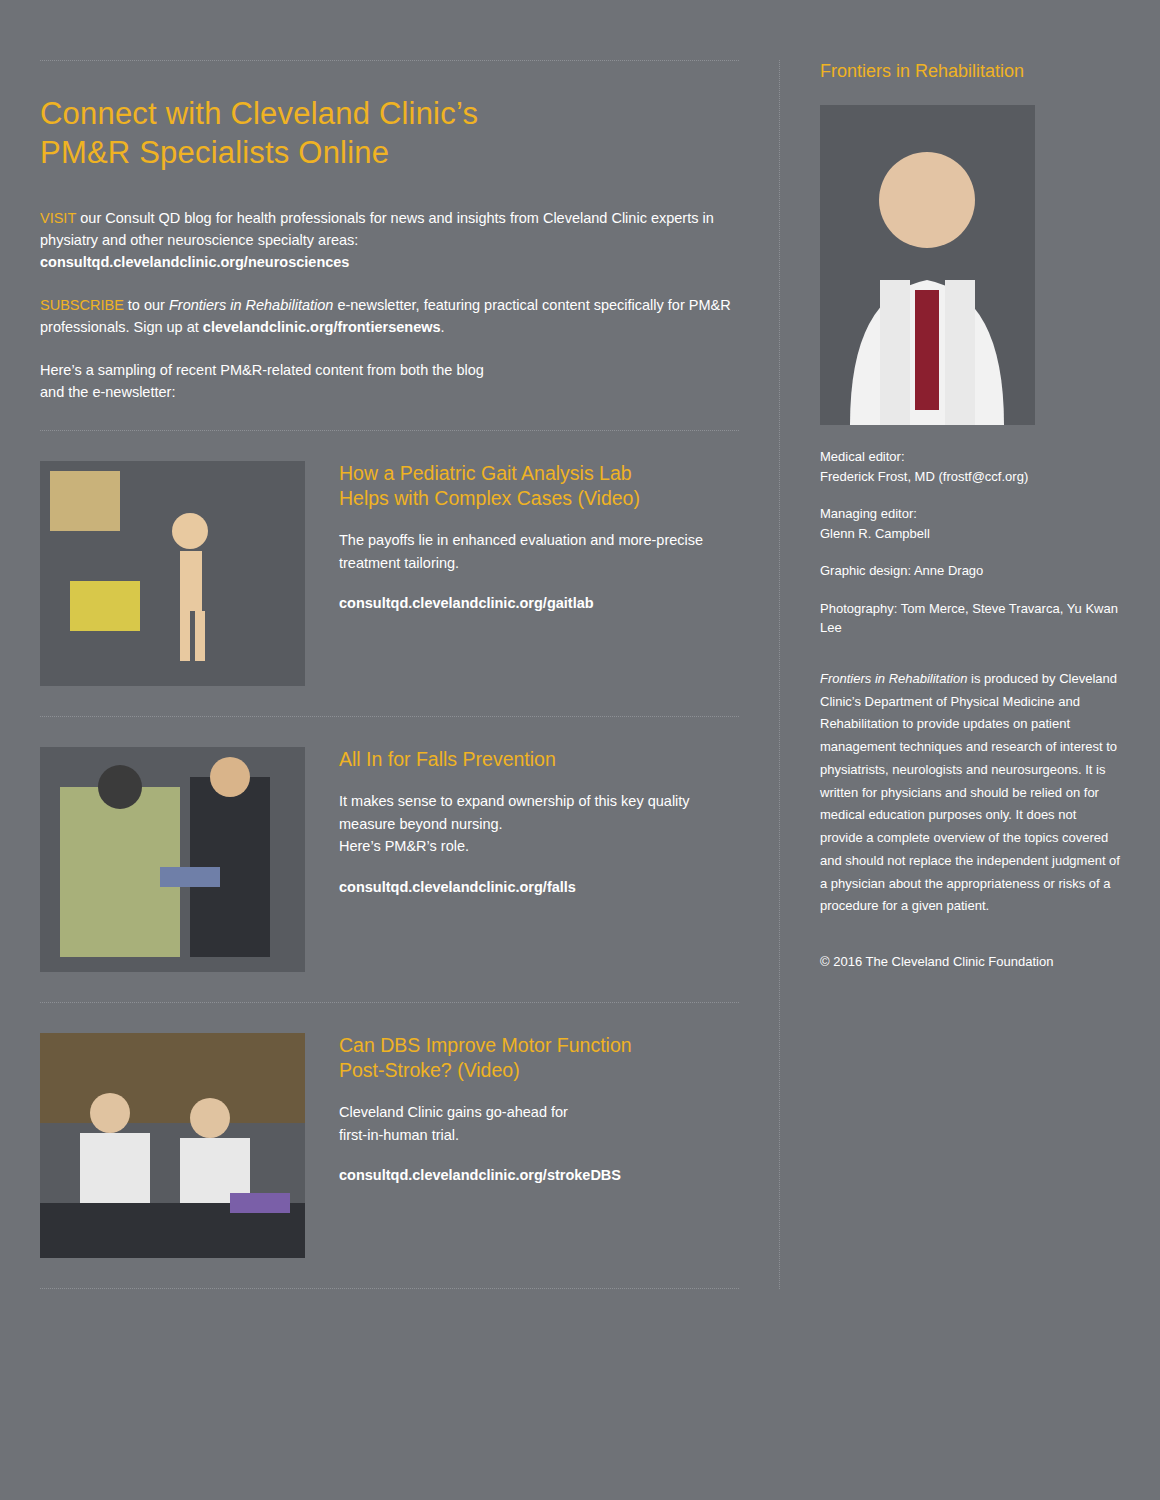Connect with Cleveland Clinic’s
PM&R Specialists Online
VISIT our Consult QD blog for health professionals for news and insights from Cleveland Clinic experts in physiatry and other neuroscience specialty areas:
consultqd.clevelandclinic.org/neurosciences
SUBSCRIBE to our Frontiers in Rehabilitation e-newsletter, featuring practical content specifically for PM&R professionals. Sign up at clevelandclinic.org/frontiersenews.
Here’s a sampling of recent PM&R-related content from both the blog
and the e-newsletter:
How a Pediatric Gait Analysis Lab
Helps with Complex Cases (Video)
The payoffs lie in enhanced evaluation and more-precise treatment tailoring.
consultqd.clevelandclinic.org/gaitlab
All In for Falls Prevention
It makes sense to expand ownership of this key quality measure beyond nursing.
Here’s PM&R’s role.
consultqd.clevelandclinic.org/falls
Can DBS Improve Motor Function
Post-Stroke? (Video)
Cleveland Clinic gains go-ahead for
first-in-human trial.
consultqd.clevelandclinic.org/strokeDBS
Frontiers in Rehabilitation
Medical editor:
Frederick Frost, MD (frostf@ccf.org)
Managing editor:
Glenn R. Campbell
Graphic design: Anne Drago
Photography: Tom Merce, Steve Travarca, Yu Kwan Lee
Frontiers in Rehabilitation is produced by Cleveland Clinic’s Department of Physical Medicine and Rehabilitation to provide updates on patient management techniques and research of interest to physiatrists, neurologists and neurosurgeons. It is written for physicians and should be relied on for medical education purposes only. It does not provide a complete overview of the topics covered and should not replace the independent judgment of a physician about the appropriateness or risks of a procedure for a given patient.
© 2016 The Cleveland Clinic Foundation